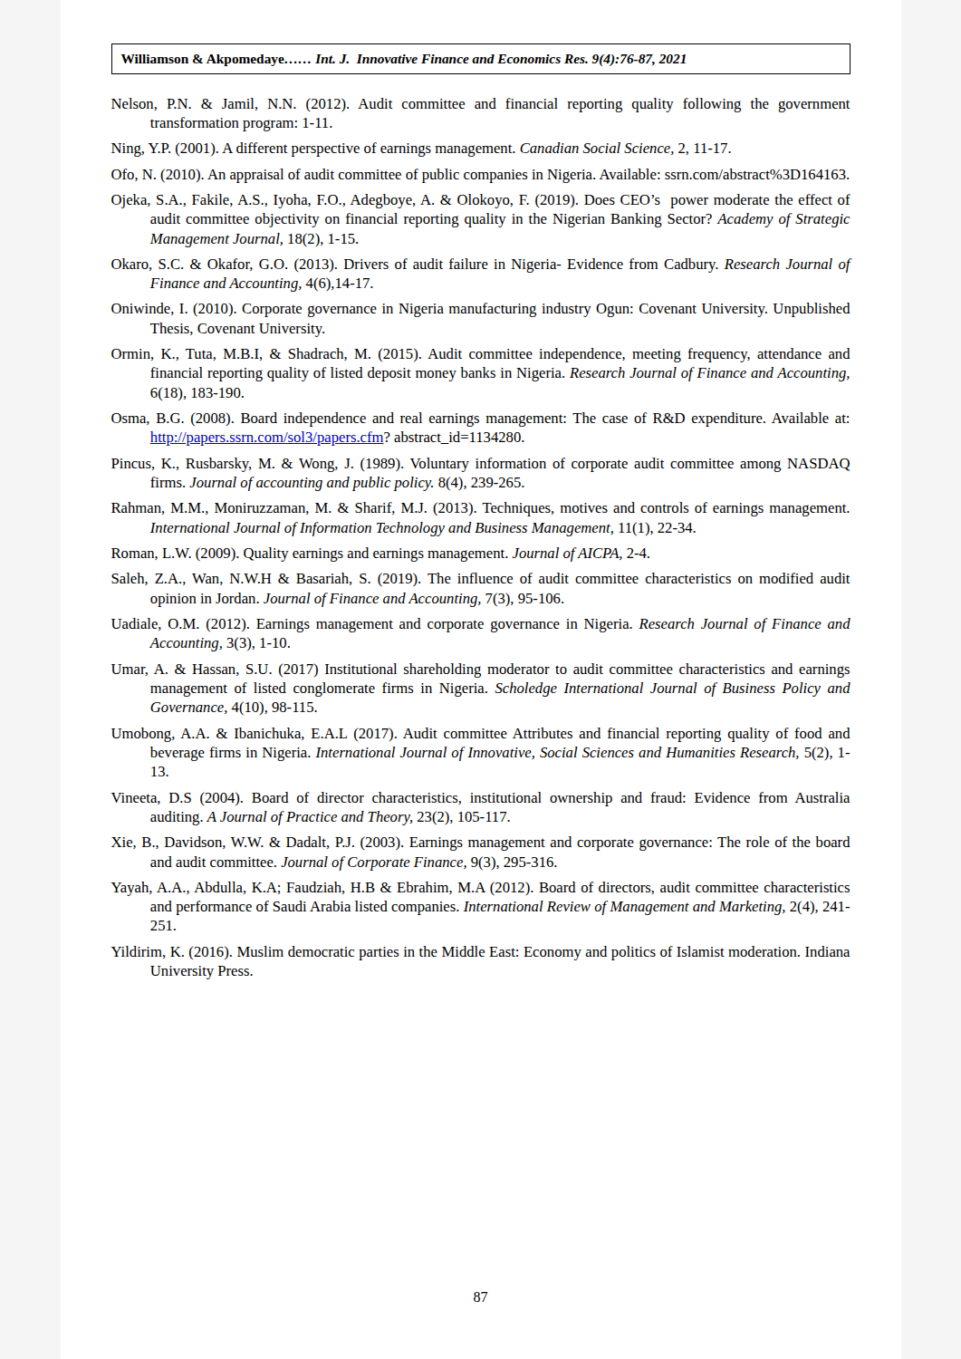Williamson & Akpomedaye…… Int. J. Innovative Finance and Economics Res. 9(4):76-87, 2021
Nelson, P.N. & Jamil, N.N. (2012). Audit committee and financial reporting quality following the government transformation program: 1-11.
Ning, Y.P. (2001). A different perspective of earnings management. Canadian Social Science, 2, 11-17.
Ofo, N. (2010). An appraisal of audit committee of public companies in Nigeria. Available: ssrn.com/abstract%3D164163.
Ojeka, S.A., Fakile, A.S., Iyoha, F.O., Adegboye, A. & Olokoyo, F. (2019). Does CEO’s power moderate the effect of audit committee objectivity on financial reporting quality in the Nigerian Banking Sector? Academy of Strategic Management Journal, 18(2), 1-15.
Okaro, S.C. & Okafor, G.O. (2013). Drivers of audit failure in Nigeria- Evidence from Cadbury. Research Journal of Finance and Accounting, 4(6),14-17.
Oniwinde, I. (2010). Corporate governance in Nigeria manufacturing industry Ogun: Covenant University. Unpublished Thesis, Covenant University.
Ormin, K., Tuta, M.B.I, & Shadrach, M. (2015). Audit committee independence, meeting frequency, attendance and financial reporting quality of listed deposit money banks in Nigeria. Research Journal of Finance and Accounting, 6(18), 183-190.
Osma, B.G. (2008). Board independence and real earnings management: The case of R&D expenditure. Available at: http://papers.ssrn.com/sol3/papers.cfm? abstract_id=1134280.
Pincus, K., Rusbarsky, M. & Wong, J. (1989). Voluntary information of corporate audit committee among NASDAQ firms. Journal of accounting and public policy. 8(4), 239-265.
Rahman, M.M., Moniruzzaman, M. & Sharif, M.J. (2013). Techniques, motives and controls of earnings management. International Journal of Information Technology and Business Management, 11(1), 22-34.
Roman, L.W. (2009). Quality earnings and earnings management. Journal of AICPA, 2-4.
Saleh, Z.A., Wan, N.W.H & Basariah, S. (2019). The influence of audit committee characteristics on modified audit opinion in Jordan. Journal of Finance and Accounting, 7(3), 95-106.
Uadiale, O.M. (2012). Earnings management and corporate governance in Nigeria. Research Journal of Finance and Accounting, 3(3), 1-10.
Umar, A. & Hassan, S.U. (2017) Institutional shareholding moderator to audit committee characteristics and earnings management of listed conglomerate firms in Nigeria. Scholedge International Journal of Business Policy and Governance, 4(10), 98-115.
Umobong, A.A. & Ibanichuka, E.A.L (2017). Audit committee Attributes and financial reporting quality of food and beverage firms in Nigeria. International Journal of Innovative, Social Sciences and Humanities Research, 5(2), 1-13.
Vineeta, D.S (2004). Board of director characteristics, institutional ownership and fraud: Evidence from Australia auditing. A Journal of Practice and Theory, 23(2), 105-117.
Xie, B., Davidson, W.W. & Dadalt, P.J. (2003). Earnings management and corporate governance: The role of the board and audit committee. Journal of Corporate Finance, 9(3), 295-316.
Yayah, A.A., Abdulla, K.A; Faudziah, H.B & Ebrahim, M.A (2012). Board of directors, audit committee characteristics and performance of Saudi Arabia listed companies. International Review of Management and Marketing, 2(4), 241-251.
Yildirim, K. (2016). Muslim democratic parties in the Middle East: Economy and politics of Islamist moderation. Indiana University Press.
87